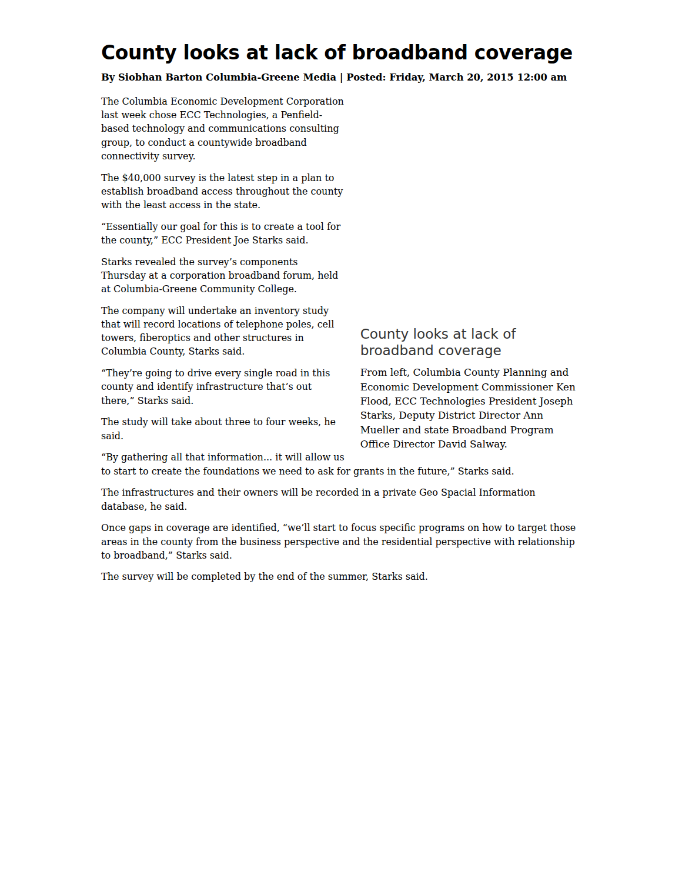County looks at lack of broadband coverage
By Siobhan Barton Columbia-Greene Media | Posted: Friday, March 20, 2015 12:00 am
County looks at lack of broadband coverage
From left, Columbia County Planning and Economic Development Commissioner Ken Flood, ECC Technologies President Joseph Starks, Deputy District Director Ann Mueller and state Broadband Program Office Director David Salway.
The Columbia Economic Development Corporation last week chose ECC Technologies, a Penfield-based technology and communications consulting group, to conduct a countywide broadband connectivity survey.
The $40,000 survey is the latest step in a plan to establish broadband access throughout the county with the least access in the state.
“Essentially our goal for this is to create a tool for the county,” ECC President Joe Starks said.
Starks revealed the survey’s components Thursday at a corporation broadband forum, held at Columbia-Greene Community College.
The company will undertake an inventory study that will record locations of telephone poles, cell towers, fiberoptics and other structures in Columbia County, Starks said.
“They’re going to drive every single road in this county and identify infrastructure that’s out there,” Starks said.
The study will take about three to four weeks, he said.
“By gathering all that information... it will allow us to start to create the foundations we need to ask for grants in the future,” Starks said.
The infrastructures and their owners will be recorded in a private Geo Spacial Information database, he said.
Once gaps in coverage are identified, “we’ll start to focus specific programs on how to target those areas in the county from the business perspective and the residential perspective with relationship to broadband,” Starks said.
The survey will be completed by the end of the summer, Starks said.